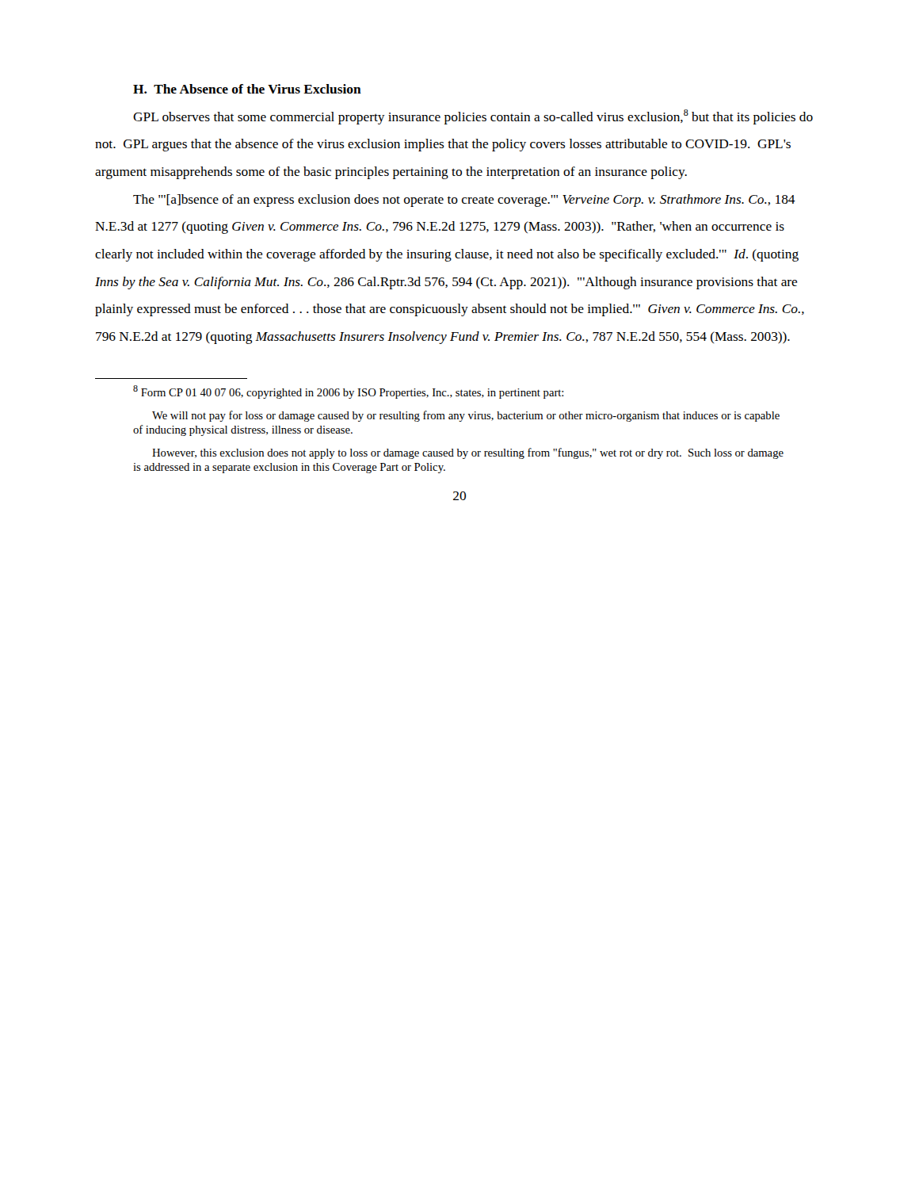H. The Absence of the Virus Exclusion
GPL observes that some commercial property insurance policies contain a so-called virus exclusion,8 but that its policies do not. GPL argues that the absence of the virus exclusion implies that the policy covers losses attributable to COVID-19. GPL's argument misapprehends some of the basic principles pertaining to the interpretation of an insurance policy.
The "'[a]bsence of an express exclusion does not operate to create coverage.'" Verveine Corp. v. Strathmore Ins. Co., 184 N.E.3d at 1277 (quoting Given v. Commerce Ins. Co., 796 N.E.2d 1275, 1279 (Mass. 2003)). "Rather, 'when an occurrence is clearly not included within the coverage afforded by the insuring clause, it need not also be specifically excluded.'" Id. (quoting Inns by the Sea v. California Mut. Ins. Co., 286 Cal.Rptr.3d 576, 594 (Ct. App. 2021)). "'Although insurance provisions that are plainly expressed must be enforced . . . those that are conspicuously absent should not be implied.'" Given v. Commerce Ins. Co., 796 N.E.2d at 1279 (quoting Massachusetts Insurers Insolvency Fund v. Premier Ins. Co., 787 N.E.2d 550, 554 (Mass. 2003)).
8 Form CP 01 40 07 06, copyrighted in 2006 by ISO Properties, Inc., states, in pertinent part:
We will not pay for loss or damage caused by or resulting from any virus, bacterium or other micro-organism that induces or is capable of inducing physical distress, illness or disease.
However, this exclusion does not apply to loss or damage caused by or resulting from "fungus," wet rot or dry rot. Such loss or damage is addressed in a separate exclusion in this Coverage Part or Policy.
20